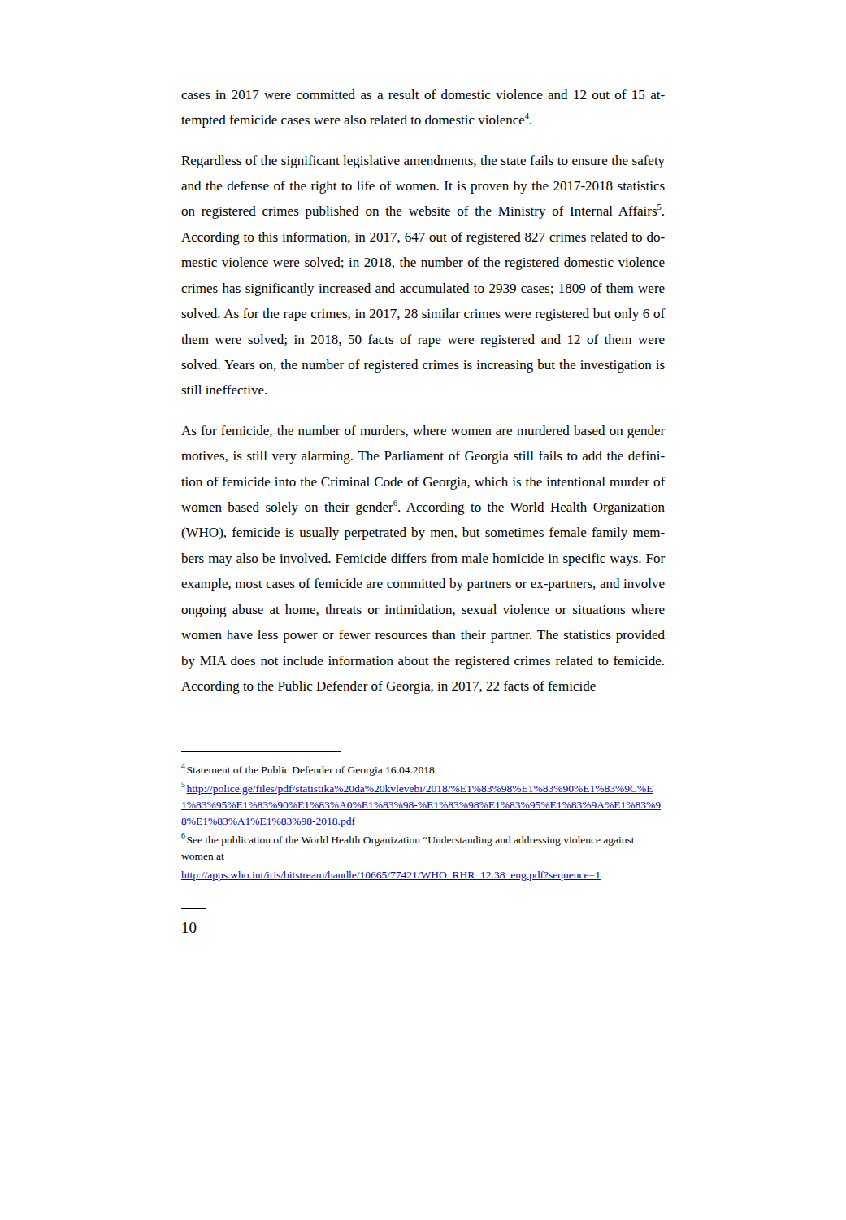cases in 2017 were committed as a result of domestic violence and 12 out of 15 attempted femicide cases were also related to domestic violence4.
Regardless of the significant legislative amendments, the state fails to ensure the safety and the defense of the right to life of women. It is proven by the 2017-2018 statistics on registered crimes published on the website of the Ministry of Internal Affairs5. According to this information, in 2017, 647 out of registered 827 crimes related to domestic violence were solved; in 2018, the number of the registered domestic violence crimes has significantly increased and accumulated to 2939 cases; 1809 of them were solved. As for the rape crimes, in 2017, 28 similar crimes were registered but only 6 of them were solved; in 2018, 50 facts of rape were registered and 12 of them were solved. Years on, the number of registered crimes is increasing but the investigation is still ineffective.
As for femicide, the number of murders, where women are murdered based on gender motives, is still very alarming. The Parliament of Georgia still fails to add the definition of femicide into the Criminal Code of Georgia, which is the intentional murder of women based solely on their gender6. According to the World Health Organization (WHO), femicide is usually perpetrated by men, but sometimes female family members may also be involved. Femicide differs from male homicide in specific ways. For example, most cases of femicide are committed by partners or ex-partners, and involve ongoing abuse at home, threats or intimidation, sexual violence or situations where women have less power or fewer resources than their partner. The statistics provided by MIA does not include information about the registered crimes related to femicide. According to the Public Defender of Georgia, in 2017, 22 facts of femicide
4 Statement of the Public Defender of Georgia 16.04.2018
5 http://police.ge/files/pdf/statistika%20da%20kvlevebi/2018/%E1%83%98%E1%83%90%E1%83%9C%E1%83%95%E1%83%90%E1%83%A0%E1%83%98-%E1%83%98%E1%83%95%E1%83%9A%E1%83%98%E1%83%A1%E1%83%98-2018.pdf
6 See the publication of the World Health Organization “Understanding and addressing violence against women at
http://apps.who.int/iris/bitstream/handle/10665/77421/WHO_RHR_12.38_eng.pdf?sequence=1
10